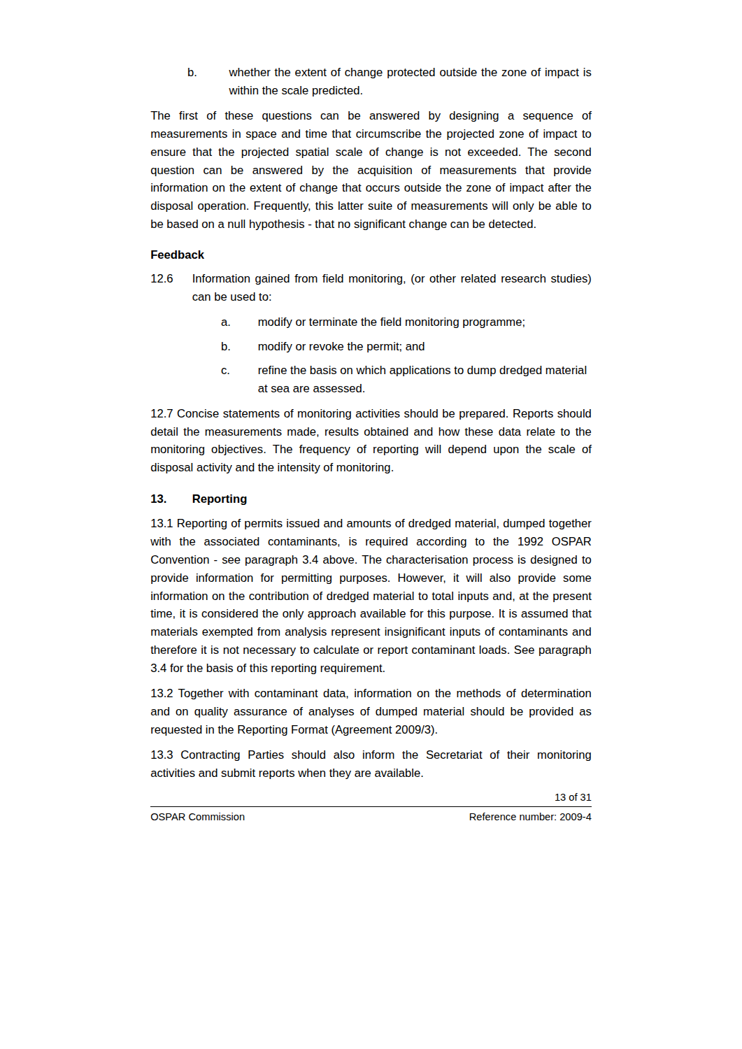b. whether the extent of change protected outside the zone of impact is within the scale predicted.
The first of these questions can be answered by designing a sequence of measurements in space and time that circumscribe the projected zone of impact to ensure that the projected spatial scale of change is not exceeded. The second question can be answered by the acquisition of measurements that provide information on the extent of change that occurs outside the zone of impact after the disposal operation. Frequently, this latter suite of measurements will only be able to be based on a null hypothesis - that no significant change can be detected.
Feedback
12.6 Information gained from field monitoring, (or other related research studies) can be used to:
a. modify or terminate the field monitoring programme;
b. modify or revoke the permit; and
c. refine the basis on which applications to dump dredged material at sea are assessed.
12.7 Concise statements of monitoring activities should be prepared. Reports should detail the measurements made, results obtained and how these data relate to the monitoring objectives. The frequency of reporting will depend upon the scale of disposal activity and the intensity of monitoring.
13. Reporting
13.1 Reporting of permits issued and amounts of dredged material, dumped together with the associated contaminants, is required according to the 1992 OSPAR Convention - see paragraph 3.4 above. The characterisation process is designed to provide information for permitting purposes. However, it will also provide some information on the contribution of dredged material to total inputs and, at the present time, it is considered the only approach available for this purpose. It is assumed that materials exempted from analysis represent insignificant inputs of contaminants and therefore it is not necessary to calculate or report contaminant loads. See paragraph 3.4 for the basis of this reporting requirement.
13.2 Together with contaminant data, information on the methods of determination and on quality assurance of analyses of dumped material should be provided as requested in the Reporting Format (Agreement 2009/3).
13.3 Contracting Parties should also inform the Secretariat of their monitoring activities and submit reports when they are available.
13 of 31
OSPAR Commission Reference number: 2009-4